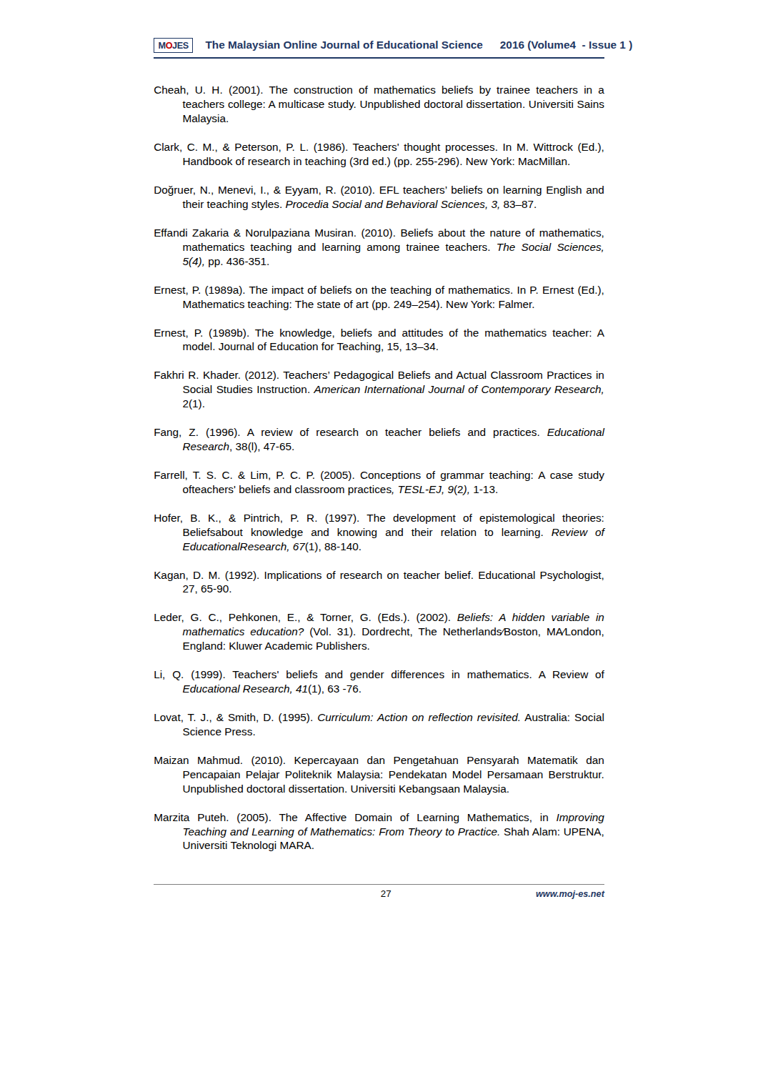MOJES
The Malaysian Online Journal of Educational Science 2016 (Volume4 - Issue 1 )
Cheah, U. H. (2001). The construction of mathematics beliefs by trainee teachers in a teachers college: A multicase study. Unpublished doctoral dissertation. Universiti Sains Malaysia.
Clark, C. M., & Peterson, P. L. (1986). Teachers' thought processes. In M. Wittrock (Ed.), Handbook of research in teaching (3rd ed.) (pp. 255-296). New York: MacMillan.
Doğruer, N., Menevi, I., & Eyyam, R. (2010). EFL teachers’ beliefs on learning English and their teaching styles. Procedia Social and Behavioral Sciences, 3, 83–87.
Effandi Zakaria & Norulpaziana Musiran. (2010). Beliefs about the nature of mathematics, mathematics teaching and learning among trainee teachers. The Social Sciences, 5(4), pp. 436-351.
Ernest, P. (1989a). The impact of beliefs on the teaching of mathematics. In P. Ernest (Ed.), Mathematics teaching: The state of art (pp. 249–254). New York: Falmer.
Ernest, P. (1989b). The knowledge, beliefs and attitudes of the mathematics teacher: A model. Journal of Education for Teaching, 15, 13–34.
Fakhri R. Khader. (2012). Teachers’ Pedagogical Beliefs and Actual Classroom Practices in Social Studies Instruction. American International Journal of Contemporary Research, 2(1).
Fang, Z. (1996). A review of research on teacher beliefs and practices. Educational Research, 38(l), 47-65.
Farrell, T. S. C. & Lim, P. C. P. (2005). Conceptions of grammar teaching: A case study ofteachers' beliefs and classroom practices, TESL-EJ, 9(2), 1-13.
Hofer, B. K., & Pintrich, P. R. (1997). The development of epistemological theories: Beliefsabout knowledge and knowing and their relation to learning. Review of EducationalResearch, 67(1), 88-140.
Kagan, D. M. (1992). Implications of research on teacher belief. Educational Psychologist, 27, 65-90.
Leder, G. C., Pehkonen, E., & Torner, G. (Eds.). (2002). Beliefs: A hidden variable in mathematics education? (Vol. 31). Dordrecht, The Netherlands⁄Boston, MA⁄London, England: Kluwer Academic Publishers.
Li, Q. (1999). Teachers' beliefs and gender differences in mathematics. A Review of Educational Research, 41(1), 63 -76.
Lovat, T. J., & Smith, D. (1995). Curriculum: Action on reflection revisited. Australia: Social Science Press.
Maizan Mahmud. (2010). Kepercayaan dan Pengetahuan Pensyarah Matematik dan Pencapaian Pelajar Politeknik Malaysia: Pendekatan Model Persamaan Berstruktur. Unpublished doctoral dissertation. Universiti Kebangsaan Malaysia.
Marzita Puteh. (2005). The Affective Domain of Learning Mathematics, in Improving Teaching and Learning of Mathematics: From Theory to Practice. Shah Alam: UPENA, Universiti Teknologi MARA.
27 www.moj-es.net